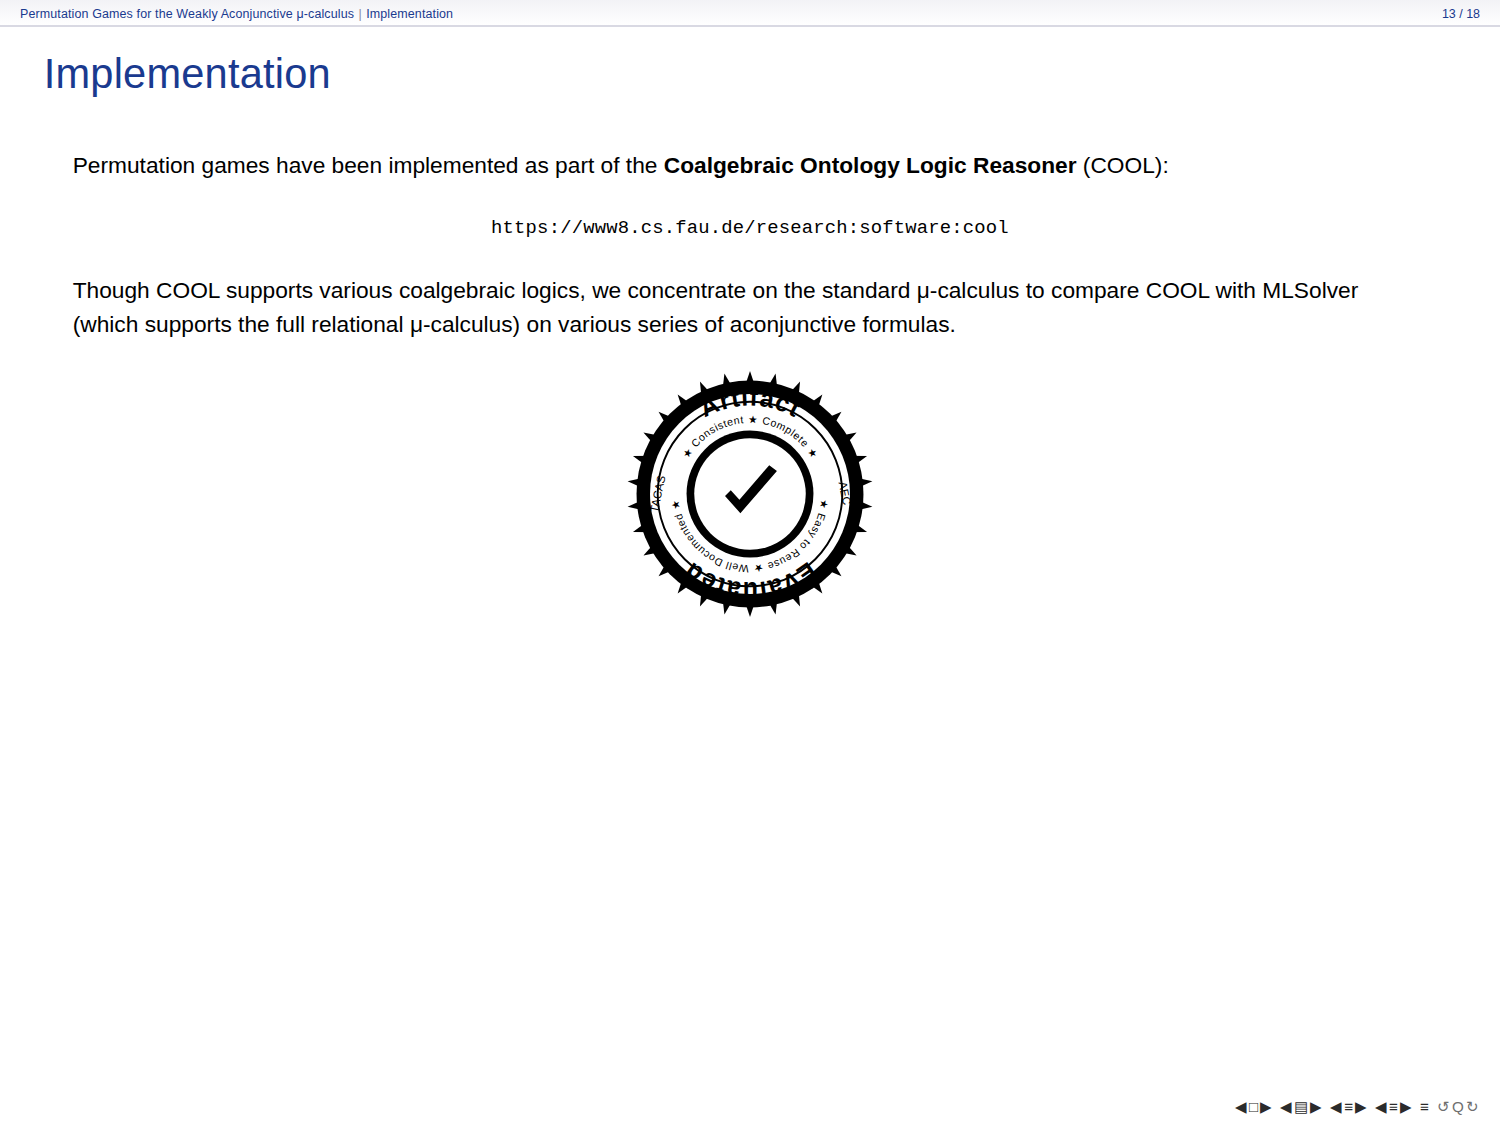Permutation Games for the Weakly Aconjunctive μ-calculus|Implementation
13 / 18
Implementation
Permutation games have been implemented as part of the Coalgebraic Ontology Logic Reasoner (COOL):
https://www8.cs.fau.de/research:software:cool
Though COOL supports various coalgebraic logics, we concentrate on the standard μ-calculus to compare COOL with MLSolver (which supports the full relational μ-calculus) on various series of aconjunctive formulas.
TACAS AEC Artifact Evaluated badge Artifact Evaluated ★ Consistent ★ Complete ★ ★ Easy to Reuse ★ Well Documented ★ TACAS AEC
◀□▶ ◀▤▶ ◀≡▶ ◀≡▶ ≡ ↺Q↻